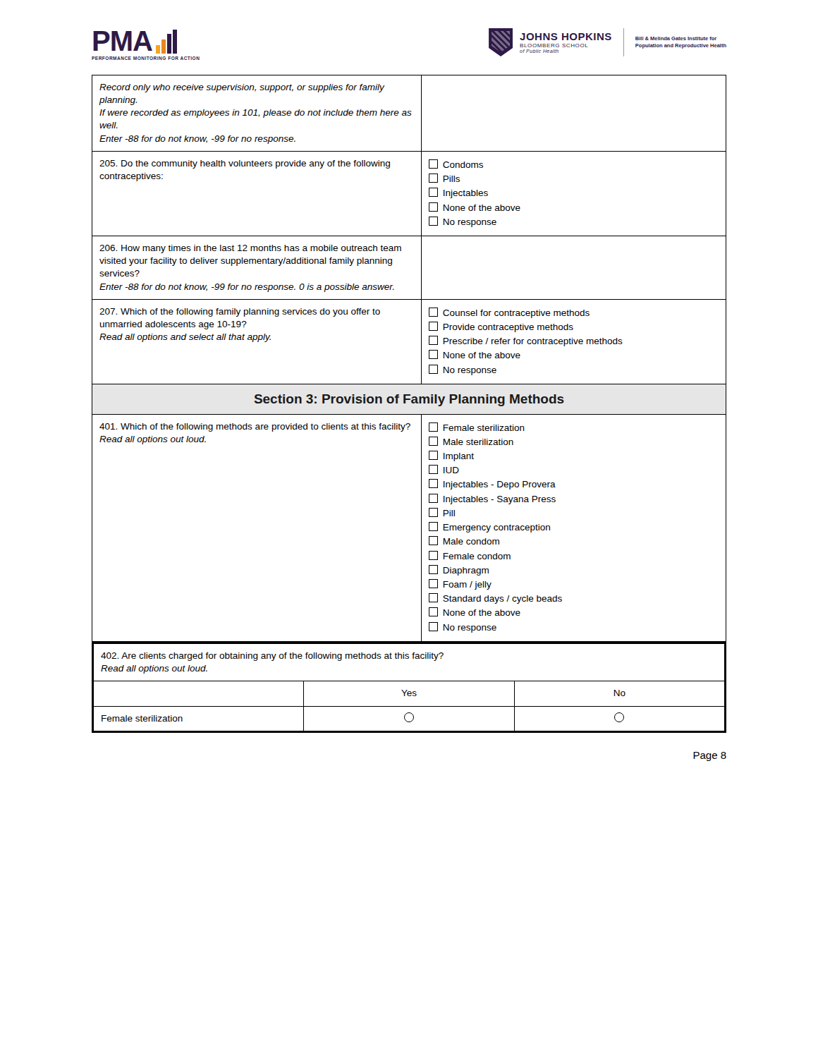PMA
Performance Monitoring for Action
JOHNS HOPKINS
Bloomberg School
of Public Health
Bill & Melinda Gates Institute for
Population and Reproductive Health
| Record only who receive supervision, support, or supplies for family planning. If were recorded as employees in 101, please do not include them here as well. Enter -88 for do not know, -99 for no response. | |
| 205. Do the community health volunteers provide any of the following contraceptives: | Condoms Pills Injectables None of the above No response |
| 206. How many times in the last 12 months has a mobile outreach team visited your facility to deliver supplementary/additional family planning services? Enter -88 for do not know, -99 for no response. 0 is a possible answer. | |
| 207. Which of the following family planning services do you offer to unmarried adolescents age 10-19? Read all options and select all that apply. | Counsel for contraceptive methods Provide contraceptive methods Prescribe / refer for contraceptive methods None of the above No response |
| Section 3: Provision of Family Planning Methods |
| 401. Which of the following methods are provided to clients at this facility? Read all options out loud. | Female sterilization Male sterilization Implant IUD Injectables - Depo Provera Injectables - Sayana Press Pill Emergency contraception Male condom Female condom Diaphragm Foam / jelly Standard days / cycle beads None of the above No response |
| 402. Are clients charged for obtaining any of the following methods at this facility? Read all options out loud. |
| | Yes | No |
| Female sterilization | | |
Page 8